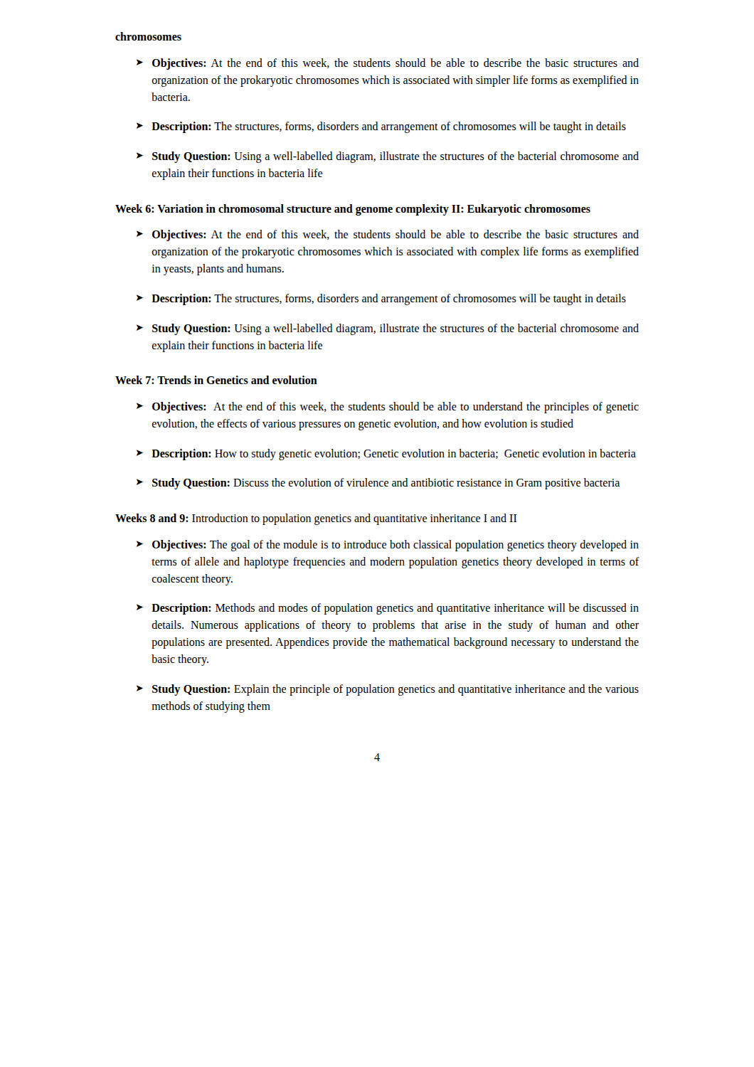chromosomes
Objectives: At the end of this week, the students should be able to describe the basic structures and organization of the prokaryotic chromosomes which is associated with simpler life forms as exemplified in bacteria.
Description: The structures, forms, disorders and arrangement of chromosomes will be taught in details
Study Question: Using a well-labelled diagram, illustrate the structures of the bacterial chromosome and explain their functions in bacteria life
Week 6: Variation in chromosomal structure and genome complexity II: Eukaryotic chromosomes
Objectives: At the end of this week, the students should be able to describe the basic structures and organization of the prokaryotic chromosomes which is associated with complex life forms as exemplified in yeasts, plants and humans.
Description: The structures, forms, disorders and arrangement of chromosomes will be taught in details
Study Question: Using a well-labelled diagram, illustrate the structures of the bacterial chromosome and explain their functions in bacteria life
Week 7: Trends in Genetics and evolution
Objectives: At the end of this week, the students should be able to understand the principles of genetic evolution, the effects of various pressures on genetic evolution, and how evolution is studied
Description: How to study genetic evolution; Genetic evolution in bacteria; Genetic evolution in bacteria
Study Question: Discuss the evolution of virulence and antibiotic resistance in Gram positive bacteria
Weeks 8 and 9: Introduction to population genetics and quantitative inheritance I and II
Objectives: The goal of the module is to introduce both classical population genetics theory developed in terms of allele and haplotype frequencies and modern population genetics theory developed in terms of coalescent theory.
Description: Methods and modes of population genetics and quantitative inheritance will be discussed in details. Numerous applications of theory to problems that arise in the study of human and other populations are presented. Appendices provide the mathematical background necessary to understand the basic theory.
Study Question: Explain the principle of population genetics and quantitative inheritance and the various methods of studying them
4